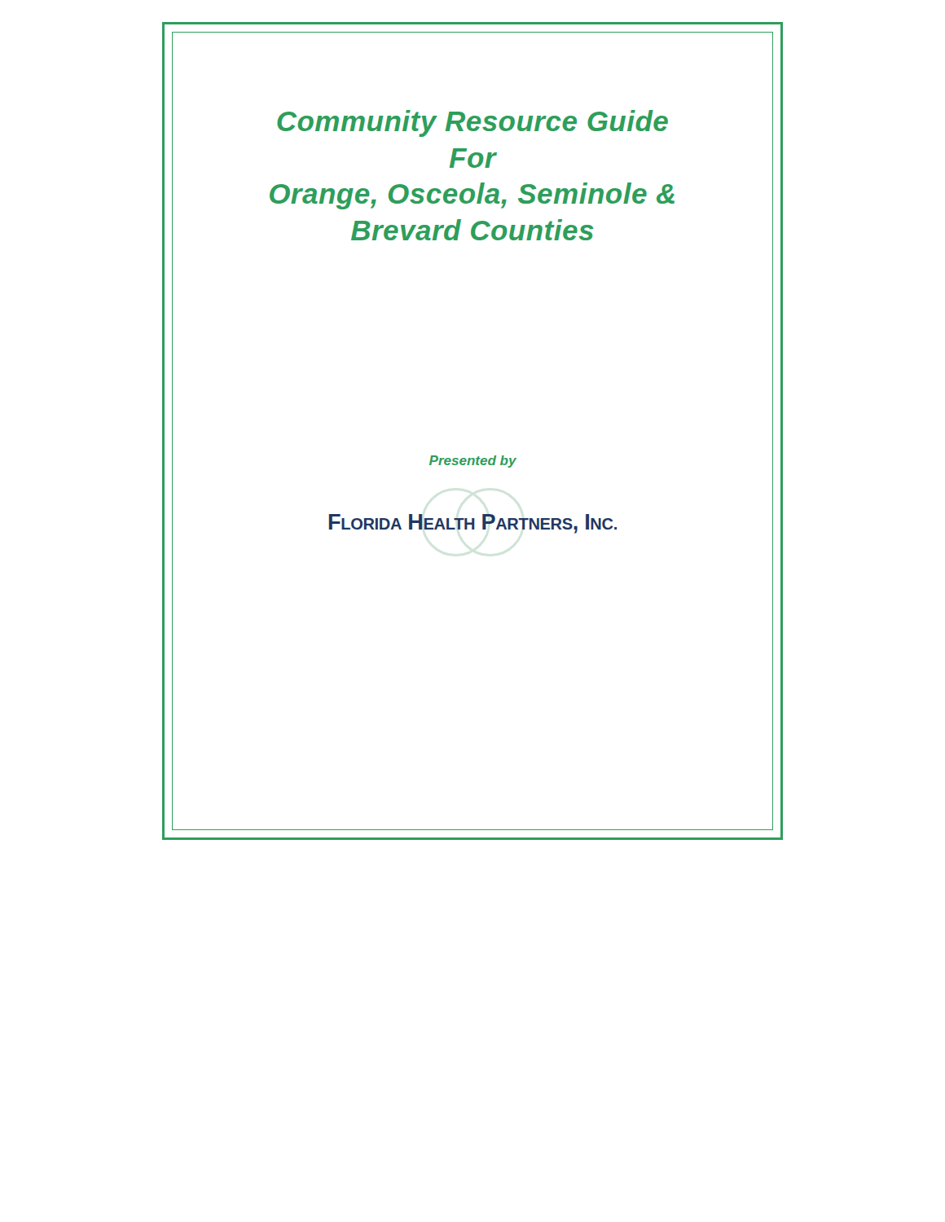Community Resource Guide
For
Orange, Osceola, Seminole &
Brevard Counties
Presented by
FLORIDA HEALTH PARTNERS, INC.